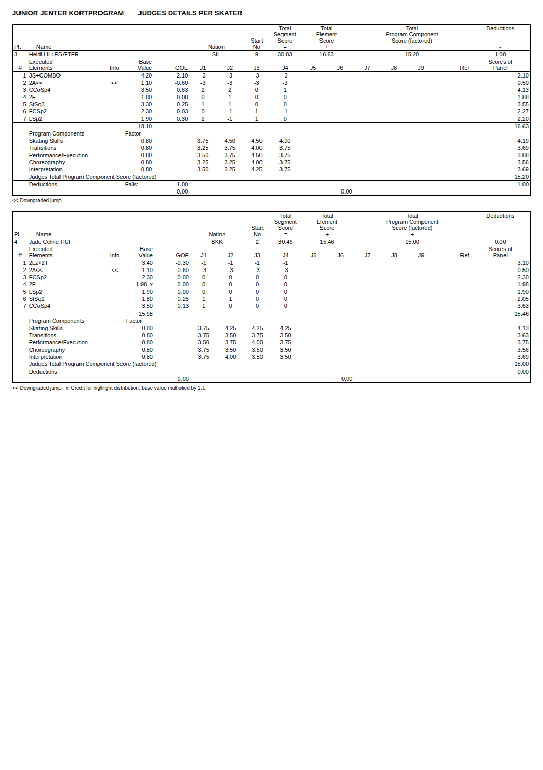JUNIOR JENTER KORTPROGRAM JUDGES DETAILS PER SKATER
| Pl. Name | | Nation | Start No | Total Segment Score = | Total Element Score + | Total Program Component Score (factored) + | Deductions - |
| --- | --- | --- | --- | --- | --- | --- | --- |
| 3 | Heidi LILLESÆTER | | | | SIL | 9 | 30.83 | 16.63 | 15.20 | 1.00 |
| # | Executed Elements | Info | Base Value | GOE | J1 | J2 | J3 | J4 | J5 | J6 | J7 | J8 | J9 | Ref | Scores of Panel |
| 1 | 3S+COMBO | | 4.20 | -2.10 | -3 | -3 | -3 | -3 | | | | | | | 2.10 |
| 2 | 2A<< | << | 1.10 | -0.60 | -3 | -3 | -3 | -3 | | | | | | | 0.50 |
| 3 | CCoSp4 | | 3.50 | 0.63 | 2 | 2 | 0 | 1 | | | | | | | 4.13 |
| 4 | 2F | | 1.80 | 0.08 | 0 | 1 | 0 | 0 | | | | | | | 1.88 |
| 5 | StSq3 | | 3.30 | 0.25 | 1 | 1 | 0 | 0 | | | | | | | 3.55 |
| 6 | FCSp2 | | 2.30 | -0.03 | 0 | -1 | 1 | -1 | | | | | | | 2.27 |
| 7 | LSp2 | | 1.90 | 0.30 | 2 | -1 | 1 | 0 | | | | | | | 2.20 |
| | | | 18.10 | | | | | | | | | | | | 16.63 |
| | Program Components | Factor | | | | | | | | | | | | |
| | Skating Skills | 0.80 | | 3.75 | 4.50 | 4.50 | 4.00 | | | | | | | 4.19 |
| | Transitions | 0.80 | | 3.25 | 3.75 | 4.00 | 3.75 | | | | | | | 3.69 |
| | Performance/Execution | 0.80 | | 3.50 | 3.75 | 4.50 | 3.75 | | | | | | | 3.88 |
| | Choreography | 0.80 | | 3.25 | 3.25 | 4.00 | 3.75 | | | | | | | 3.56 |
| | Interpretation | 0.80 | | 3.50 | 3.25 | 4.25 | 3.75 | | | | | | | 3.69 |
| | Judges Total Program Component Score (factored) | | | | | | | | | | | 15.20 |
| | Deductions | Falls: | -1.00 | | | | | | | | | | | -1.00 |
| | | | | 0,00 | | | | | 0,00 | | | | | |
<< Downgraded jump
| Pl. Name | | Nation | Start No | Total Segment Score = | Total Element Score + | Total Program Component Score (factored) + | Deductions - |
| --- | --- | --- | --- | --- | --- | --- | --- |
| 4 | Jade Celine HUI | | | | BKK | 2 | 30.46 | 15.46 | 15.00 | 0.00 |
| # | Executed Elements | Info | Base Value | GOE | J1 | J2 | J3 | J4 | J5 | J6 | J7 | J8 | J9 | Ref | Scores of Panel |
| 1 | 2Lz+2T | | 3.40 | -0.30 | -1 | -1 | -1 | -1 | | | | | | | 3.10 |
| 2 | 2A<< | << | 1.10 | -0.60 | -3 | -3 | -3 | -3 | | | | | | | 0.50 |
| 3 | FCSp2 | | 2.30 | 0.00 | 0 | 0 | 0 | 0 | | | | | | | 2.30 |
| 4 | 2F | | 1.98 x | 0.00 | 0 | 0 | 0 | 0 | | | | | | | 1.98 |
| 5 | LSp2 | | 1.90 | 0.00 | 0 | 0 | 0 | 0 | | | | | | | 1.90 |
| 6 | StSq1 | | 1.80 | 0.25 | 1 | 1 | 0 | 0 | | | | | | | 2.05 |
| 7 | CCoSp4 | | 3.50 | 0.13 | 1 | 0 | 0 | 0 | | | | | | | 3.63 |
| | | | 15.98 | | | | | | | | | | | | 15.46 |
| | Program Components | Factor | | | | | | | | | | | | |
| | Skating Skills | 0.80 | | 3.75 | 4.25 | 4.25 | 4.25 | | | | | | | 4.13 |
| | Transitions | 0.80 | | 3.75 | 3.50 | 3.75 | 3.50 | | | | | | | 3.63 |
| | Performance/Execution | 0.80 | | 3.50 | 3.75 | 4.00 | 3.75 | | | | | | | 3.75 |
| | Choreography | 0.80 | | 3.75 | 3.50 | 3.50 | 3.50 | | | | | | | 3.56 |
| | Interpretation | 0.80 | | 3.75 | 4.00 | 3.50 | 3.50 | | | | | | | 3.69 |
| | Judges Total Program Component Score (factored) | | | | | | | | | | | 15.00 |
| | Deductions | | | | | | | | | | | | | 0.00 |
| | | | | 0,00 | | | | | 0,00 | | | | | |
<< Downgraded jump x Credit for highlight distribution, base value multiplied by 1.1